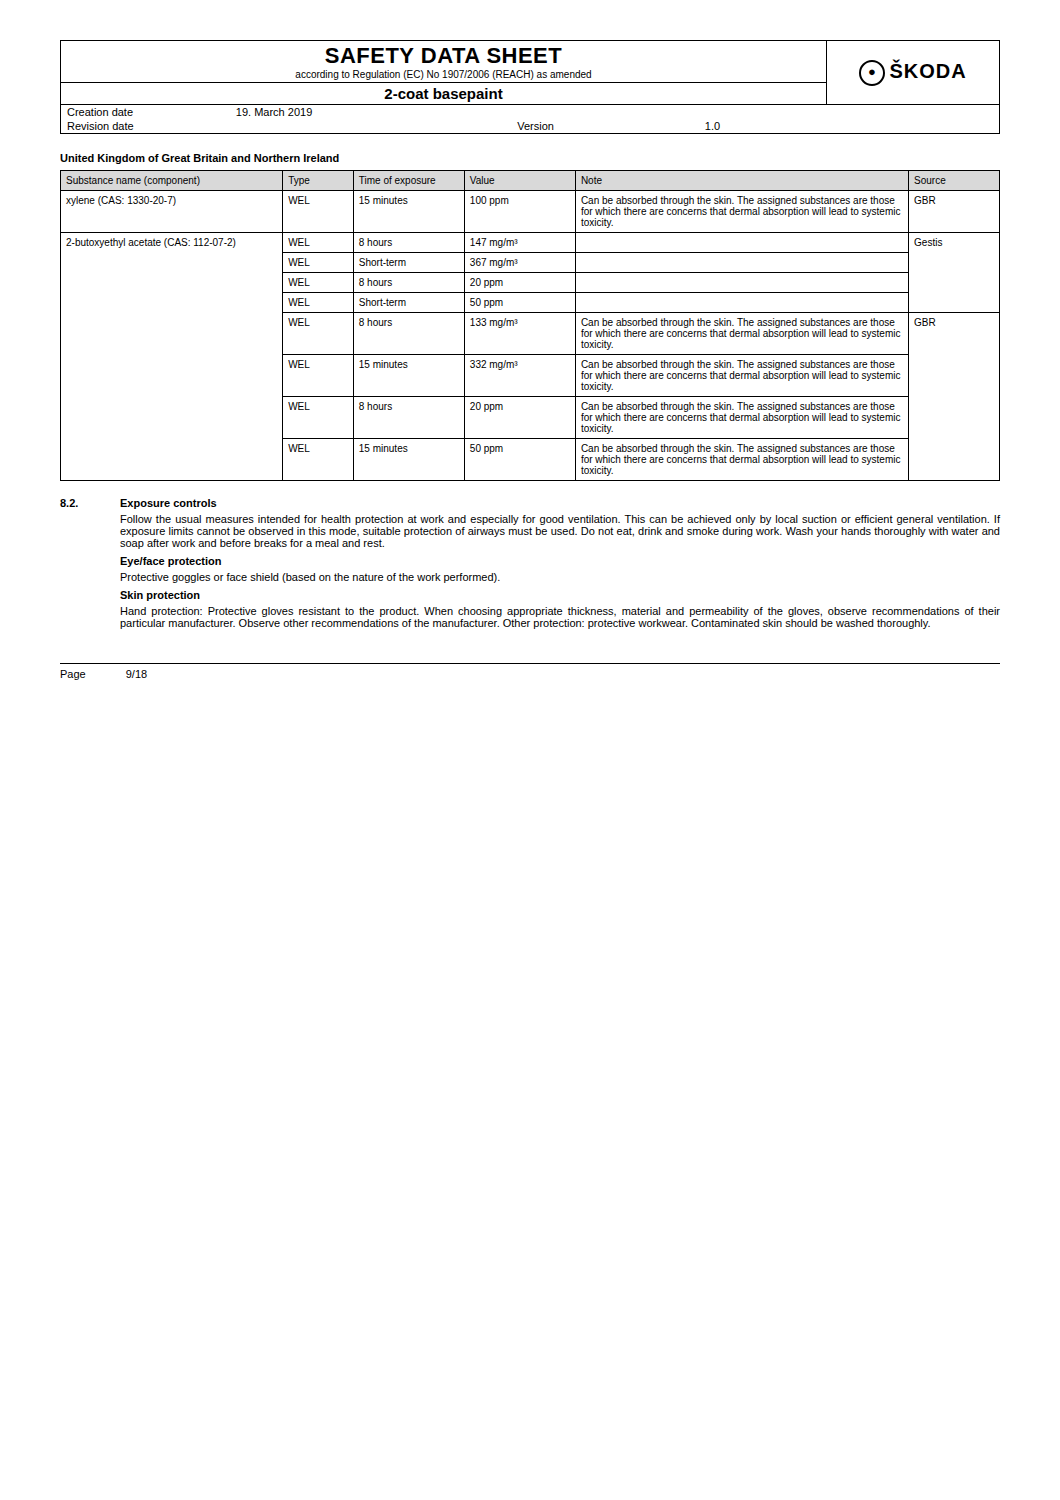| SAFETY DATA SHEET according to Regulation (EC) No 1907/2006 (REACH) as amended | ● ŠKODA |
| 2-coat basepaint |
| Creation date | 19. March 2019 | | |
| Revision date | | Version | 1.0 |
United Kingdom of Great Britain and Northern Ireland
| Substance name (component) | Type | Time of exposure | Value | Note | Source |
| --- | --- | --- | --- | --- | --- |
| xylene (CAS: 1330-20-7) | WEL | 15 minutes | 100 ppm | Can be absorbed through the skin. The assigned substances are those for which there are concerns that dermal absorption will lead to systemic toxicity. | GBR |
| 2-butoxyethyl acetate (CAS: 112-07-2) | WEL | 8 hours | 147 mg/m³ | | Gestis |
| WEL | Short-term | 367 mg/m³ | |
| WEL | 8 hours | 20 ppm | |
| WEL | Short-term | 50 ppm | |
| WEL | 8 hours | 133 mg/m³ | Can be absorbed through the skin. The assigned substances are those for which there are concerns that dermal absorption will lead to systemic toxicity. | GBR |
| WEL | 15 minutes | 332 mg/m³ | Can be absorbed through the skin. The assigned substances are those for which there are concerns that dermal absorption will lead to systemic toxicity. |
| WEL | 8 hours | 20 ppm | Can be absorbed through the skin. The assigned substances are those for which there are concerns that dermal absorption will lead to systemic toxicity. |
| WEL | 15 minutes | 50 ppm | Can be absorbed through the skin. The assigned substances are those for which there are concerns that dermal absorption will lead to systemic toxicity. |
8.2.
Exposure controls
Follow the usual measures intended for health protection at work and especially for good ventilation. This can be achieved only by local suction or efficient general ventilation. If exposure limits cannot be observed in this mode, suitable protection of airways must be used. Do not eat, drink and smoke during work. Wash your hands thoroughly with water and soap after work and before breaks for a meal and rest.
Eye/face protection
Protective goggles or face shield (based on the nature of the work performed).
Skin protection
Hand protection: Protective gloves resistant to the product. When choosing appropriate thickness, material and permeability of the gloves, observe recommendations of their particular manufacturer. Observe other recommendations of the manufacturer. Other protection: protective workwear. Contaminated skin should be washed thoroughly.
Page9/18